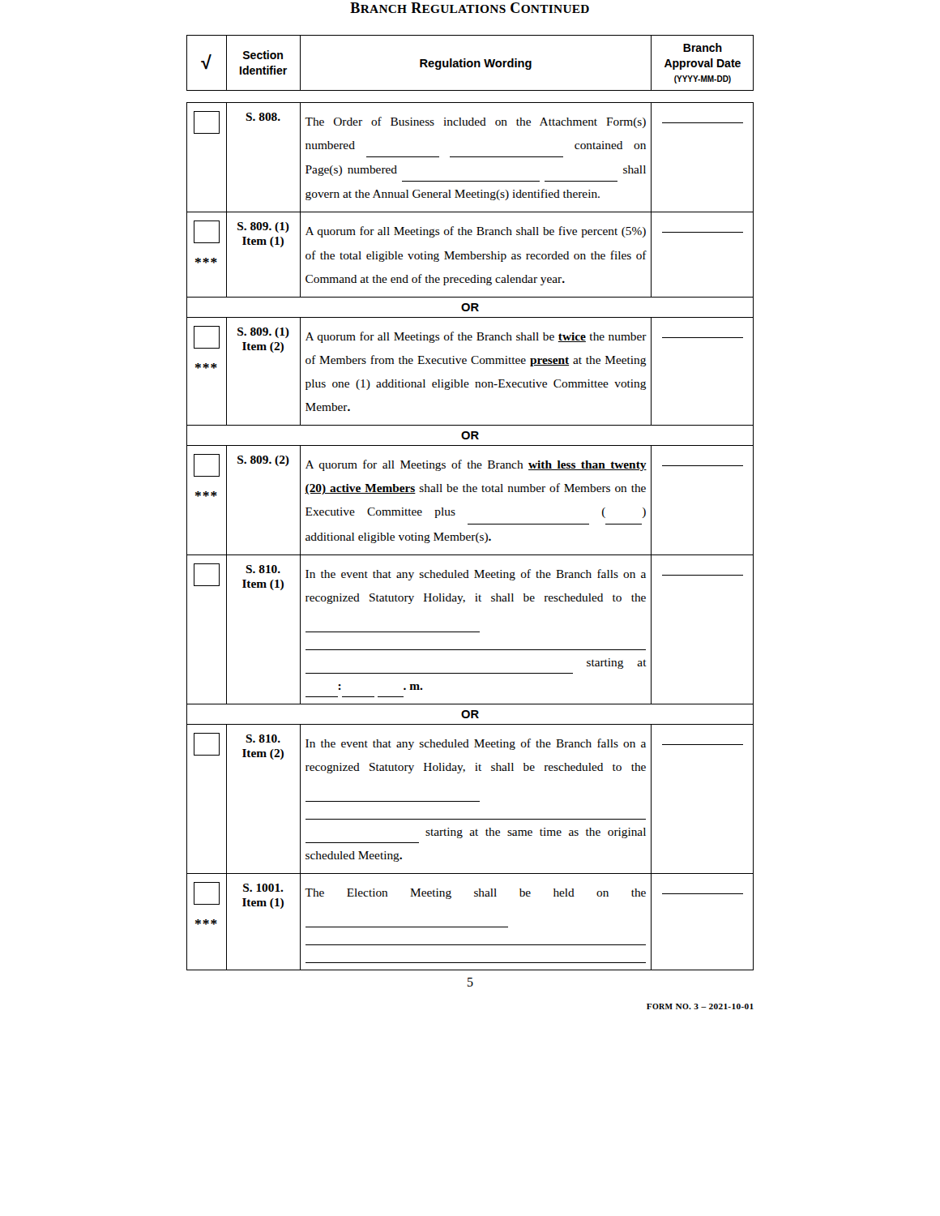BRANCH REGULATIONS CONTINUED
| √ | Section Identifier | Regulation Wording | Branch Approval Date (YYYY-MM-DD) |
| | S. 808. | The Order of Business included on the Attachment Form(s) numbered contained on Page(s) numbered shall govern at the Annual General Meeting(s) identified therein. | |
| *** | S. 809. (1) Item (1) | A quorum for all Meetings of the Branch shall be five percent (5%) of the total eligible voting Membership as recorded on the files of Command at the end of the preceding calendar year . | |
| OR |
| *** | S. 809. (1) Item (2) | A quorum for all Meetings of the Branch shall be twice the number of Members from the Executive Committee present at the Meeting plus one (1) additional eligible non-Executive Committee voting Member . | |
| OR |
| *** | S. 809. (2) | A quorum for all Meetings of the Branch with less than twenty (20) active Members shall be the total number of Members on the Executive Committee plus ( ) additional eligible voting Member(s) . | |
| | S. 810. Item (1) | In the event that any scheduled Meeting of the Branch falls on a recognized Statutory Holiday, it shall be rescheduled to the starting at : . m. | |
| OR |
| | S. 810. Item (2) | In the event that any scheduled Meeting of the Branch falls on a recognized Statutory Holiday, it shall be rescheduled to the starting at the same time as the original scheduled Meeting . | |
| *** | S. 1001. Item (1) | The Election Meeting shall be held on the | |
5
FORM NO. 3 – 2021-10-01